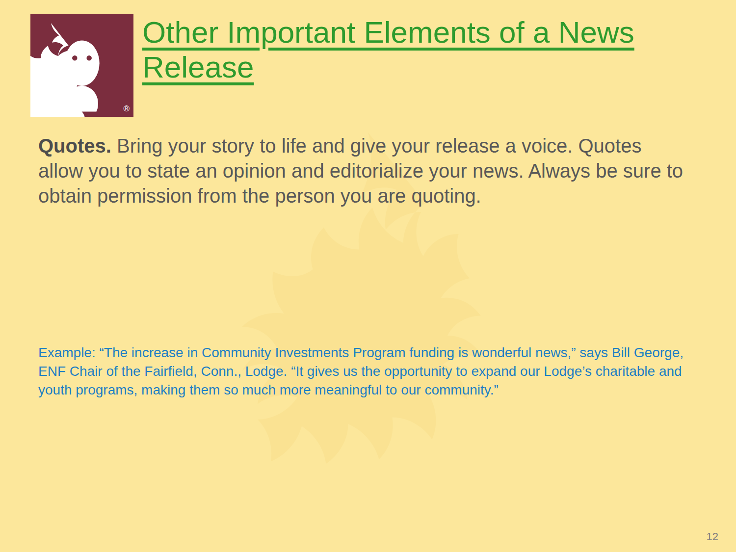®
Other Important Elements of a News Release
Quotes. Bring your story to life and give your release a voice. Quotes allow you to state an opinion and editorialize your news. Always be sure to obtain permission from the person you are quoting.
Example: “The increase in Community Investments Program funding is wonderful news,” says Bill George, ENF Chair of the Fairfield, Conn., Lodge. “It gives us the opportunity to expand our Lodge’s charitable and youth programs, making them so much more meaningful to our community.”
12